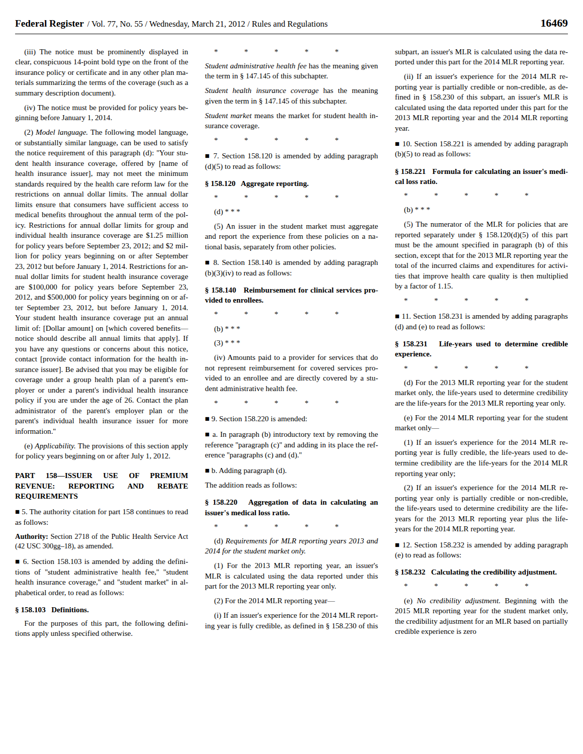Federal Register / Vol. 77, No. 55 / Wednesday, March 21, 2012 / Rules and Regulations 16469
(iii) The notice must be prominently displayed in clear, conspicuous 14-point bold type on the front of the insurance policy or certificate and in any other plan materials summarizing the terms of the coverage (such as a summary description document).
(iv) The notice must be provided for policy years beginning before January 1, 2014.
(2) Model language. The following model language, or substantially similar language, can be used to satisfy the notice requirement of this paragraph (d): ''Your student health insurance coverage, offered by [name of health insurance issuer], may not meet the minimum standards required by the health care reform law for the restrictions on annual dollar limits. The annual dollar limits ensure that consumers have sufficient access to medical benefits throughout the annual term of the policy. Restrictions for annual dollar limits for group and individual health insurance coverage are $1.25 million for policy years before September 23, 2012; and $2 million for policy years beginning on or after September 23, 2012 but before January 1, 2014. Restrictions for annual dollar limits for student health insurance coverage are $100,000 for policy years before September 23, 2012, and $500,000 for policy years beginning on or after September 23, 2012, but before January 1, 2014. Your student health insurance coverage put an annual limit of: [Dollar amount] on [which covered benefits—notice should describe all annual limits that apply]. If you have any questions or concerns about this notice, contact [provide contact information for the health insurance issuer]. Be advised that you may be eligible for coverage under a group health plan of a parent's employer or under a parent's individual health insurance policy if you are under the age of 26. Contact the plan administrator of the parent's employer plan or the parent's individual health insurance issuer for more information.''
(e) Applicability. The provisions of this section apply for policy years beginning on or after July 1, 2012.
PART 158—ISSUER USE OF PREMIUM REVENUE: REPORTING AND REBATE REQUIREMENTS
5. The authority citation for part 158 continues to read as follows:
Authority: Section 2718 of the Public Health Service Act (42 USC 300gg–18), as amended.
6. Section 158.103 is amended by adding the definitions of ''student administrative health fee,'' ''student health insurance coverage,'' and ''student market'' in alphabetical order, to read as follows:
§ 158.103 Definitions.
For the purposes of this part, the following definitions apply unless specified otherwise.
* * * * *
Student administrative health fee has the meaning given the term in § 147.145 of this subchapter.
Student health insurance coverage has the meaning given the term in § 147.145 of this subchapter.
Student market means the market for student health insurance coverage.
* * * * *
7. Section 158.120 is amended by adding paragraph (d)(5) to read as follows:
§ 158.120 Aggregate reporting.
* * * * *
(d) * * *
(5) An issuer in the student market must aggregate and report the experience from these policies on a national basis, separately from other policies.
8. Section 158.140 is amended by adding paragraph (b)(3)(iv) to read as follows:
§ 158.140 Reimbursement for clinical services provided to enrollees.
* * * * *
(b) * * *
(3) * * *
(iv) Amounts paid to a provider for services that do not represent reimbursement for covered services provided to an enrollee and are directly covered by a student administrative health fee.
* * * * *
9. Section 158.220 is amended:
a. In paragraph (b) introductory text by removing the reference ''paragraph (c)'' and adding in its place the reference ''paragraphs (c) and (d).''
b. Adding paragraph (d).
The addition reads as follows:
§ 158.220 Aggregation of data in calculating an issuer's medical loss ratio.
* * * * *
(d) Requirements for MLR reporting years 2013 and 2014 for the student market only.
(1) For the 2013 MLR reporting year, an issuer's MLR is calculated using the data reported under this part for the 2013 MLR reporting year only.
(2) For the 2014 MLR reporting year—
(i) If an issuer's experience for the 2014 MLR reporting year is fully credible, as defined in § 158.230 of this subpart, an issuer's MLR is calculated using the data reported under this part for the 2014 MLR reporting year.
(ii) If an issuer's experience for the 2014 MLR reporting year is partially credible or non-credible, as defined in § 158.230 of this subpart, an issuer's MLR is calculated using the data reported under this part for the 2013 MLR reporting year and the 2014 MLR reporting year.
10. Section 158.221 is amended by adding paragraph (b)(5) to read as follows:
§ 158.221 Formula for calculating an issuer's medical loss ratio.
* * * * *
(b) * * *
(5) The numerator of the MLR for policies that are reported separately under § 158.120(d)(5) of this part must be the amount specified in paragraph (b) of this section, except that for the 2013 MLR reporting year the total of the incurred claims and expenditures for activities that improve health care quality is then multiplied by a factor of 1.15.
* * * * *
11. Section 158.231 is amended by adding paragraphs (d) and (e) to read as follows:
§ 158.231 Life-years used to determine credible experience.
* * * * *
(d) For the 2013 MLR reporting year for the student market only, the life-years used to determine credibility are the life-years for the 2013 MLR reporting year only.
(e) For the 2014 MLR reporting year for the student market only—
(1) If an issuer's experience for the 2014 MLR reporting year is fully credible, the life-years used to determine credibility are the life-years for the 2014 MLR reporting year only;
(2) If an issuer's experience for the 2014 MLR reporting year only is partially credible or non-credible, the life-years used to determine credibility are the life-years for the 2013 MLR reporting year plus the life-years for the 2014 MLR reporting year.
12. Section 158.232 is amended by adding paragraph (e) to read as follows:
§ 158.232 Calculating the credibility adjustment.
* * * * *
(e) No credibility adjustment. Beginning with the 2015 MLR reporting year for the student market only, the credibility adjustment for an MLR based on partially credible experience is zero